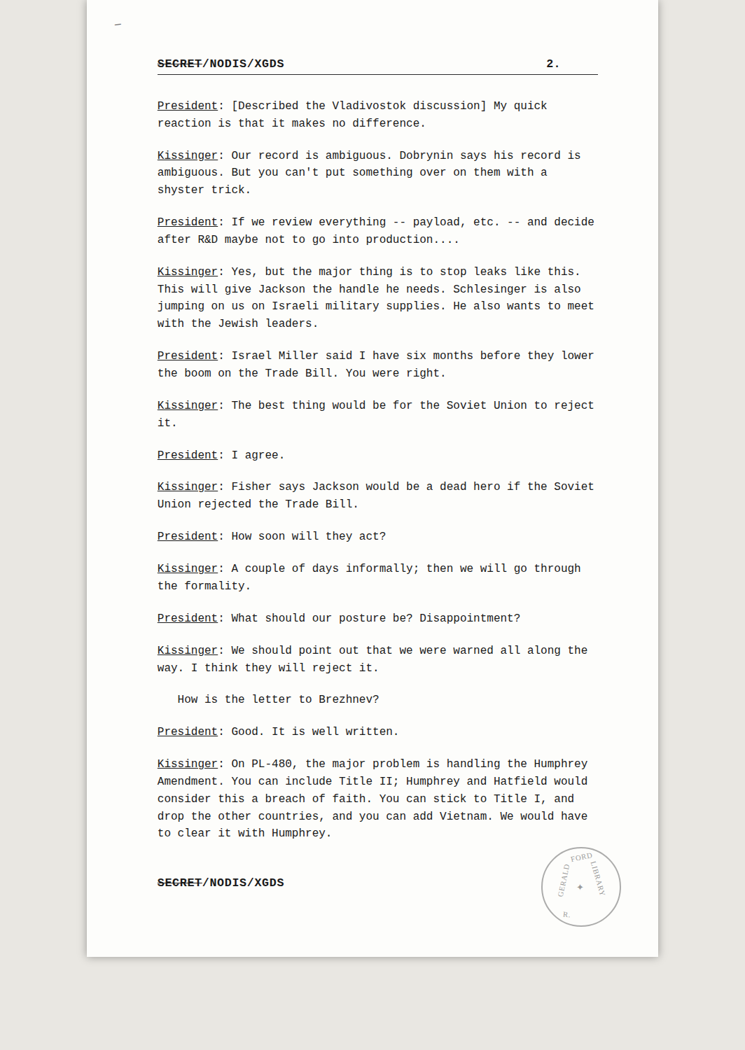—
SECRET/NODIS/XGDS
2.
President: [Described the Vladivostok discussion] My quick reaction is that it makes no difference.
Kissinger: Our record is ambiguous. Dobrynin says his record is ambiguous. But you can't put something over on them with a shyster trick.
President: If we review everything -- payload, etc. -- and decide after R&D maybe not to go into production....
Kissinger: Yes, but the major thing is to stop leaks like this. This will give Jackson the handle he needs. Schlesinger is also jumping on us on Israeli military supplies. He also wants to meet with the Jewish leaders.
President: Israel Miller said I have six months before they lower the boom on the Trade Bill. You were right.
Kissinger: The best thing would be for the Soviet Union to reject it.
President: I agree.
Kissinger: Fisher says Jackson would be a dead hero if the Soviet Union rejected the Trade Bill.
President: How soon will they act?
Kissinger: A couple of days informally; then we will go through the formality.
President: What should our posture be? Disappointment?
Kissinger: We should point out that we were warned all along the way. I think they will reject it.
How is the letter to Brezhnev?
President: Good. It is well written.
Kissinger: On PL-480, the major problem is handling the Humphrey Amendment. You can include Title II; Humphrey and Hatfield would consider this a breach of faith. You can stick to Title I, and drop the other countries, and you can add Vietnam. We would have to clear it with Humphrey.
SECRET/NODIS/XGDS
FORD GERALD R. LIBRARY ✦